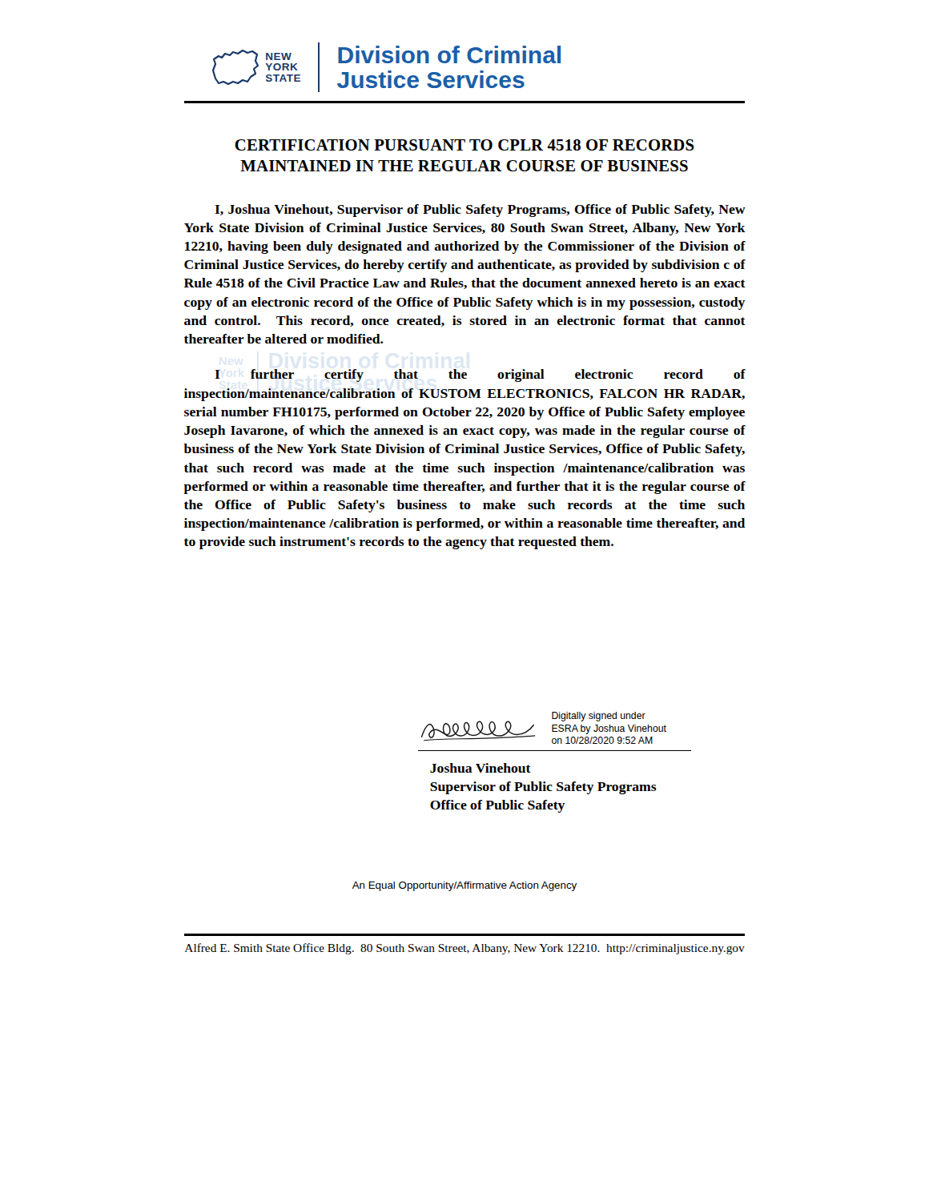NEW
YORK
STATE
Division of Criminal
Justice Services
CERTIFICATION PURSUANT TO CPLR 4518 OF RECORDS
MAINTAINED IN THE REGULAR COURSE OF BUSINESS
I, Joshua Vinehout, Supervisor of Public Safety Programs, Office of Public Safety, New York State Division of Criminal Justice Services, 80 South Swan Street, Albany, New York 12210, having been duly designated and authorized by the Commissioner of the Division of Criminal Justice Services, do hereby certify and authenticate, as provided by subdivision c of Rule 4518 of the Civil Practice Law and Rules, that the document annexed hereto is an exact copy of an electronic record of the Office of Public Safety which is in my possession, custody and control. This record, once created, is stored in an electronic format that cannot thereafter be altered or modified.
I further certify that the original electronic record of inspection/maintenance/calibration of KUSTOM ELECTRONICS, FALCON HR RADAR, serial number FH10175, performed on October 22, 2020 by Office of Public Safety employee Joseph Iavarone, of which the annexed is an exact copy, was made in the regular course of business of the New York State Division of Criminal Justice Services, Office of Public Safety, that such record was made at the time such inspection /maintenance/calibration was performed or within a reasonable time thereafter, and further that it is the regular course of the Office of Public Safety's business to make such records at the time such inspection/maintenance /calibration is performed, or within a reasonable time thereafter, and to provide such instrument's records to the agency that requested them.
New
York
State
Division of Criminal
Justice Services
Digitally signed under
ESRA by Joshua Vinehout
on 10/28/2020 9:52 AM
Joshua Vinehout
Supervisor of Public Safety Programs
Office of Public Safety
An Equal Opportunity/Affirmative Action Agency
Alfred E. Smith State Office Bldg. 80 South Swan Street, Albany, New York 12210. http://criminaljustice.ny.gov